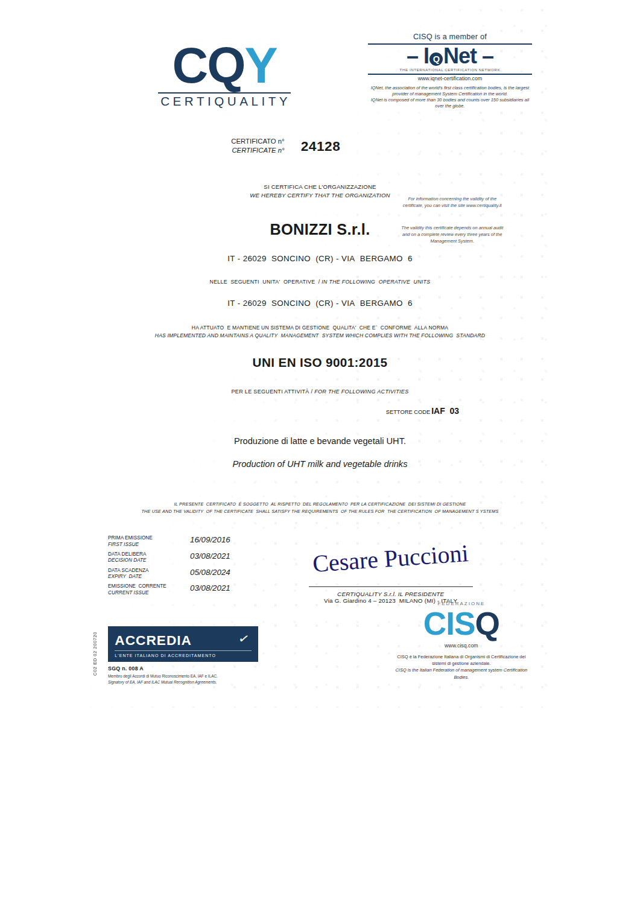CQY
CERTIQUALITY
CISQ is a member of
– IQNet –
THE INTERNATIONAL CERTIFICATION NETWORK
www.iqnet-certification.com
IQNet, the association of the world's first class certification bodies, is the largest provider of management System Certification in the world.
IQNet is composed of more than 30 bodies and counts over 150 subsidiaries all over the globe.
For information concerning the validity of the certificate, you can visit the site www.certiquality.it
The validity this certificate depends on annual audit and on a complete review every three years of the Management System.
CERTIFICATO n°
CERTIFICATE n° 24128
SI CERTIFICA CHE L'ORGANIZZAZIONE
WE HEREBY CERTIFY THAT THE ORGANIZATION
BONIZZI S.r.l.
IT - 26029 SONCINO (CR) - VIA BERGAMO 6
NELLE SEGUENTI UNITA' OPERATIVE / IN THE FOLLOWING OPERATIVE UNITS
IT - 26029 SONCINO (CR) - VIA BERGAMO 6
HA ATTUATO E MANTIENE UN SISTEMA DI GESTIONE QUALITA' CHE E` CONFORME ALLA NORMA
HAS IMPLEMENTED AND MAINTAINS A QUALITY MANAGEMENT SYSTEM WHICH COMPLIES WITH THE FOLLOWING STANDARD
UNI EN ISO 9001:2015
PER LE SEGUENTI ATTIVITÀ / FOR THE FOLLOWING ACTIVITIES
SETTORE CODEIAF 03
Produzione di latte e bevande vegetali UHT.
Production of UHT milk and vegetable drinks
IL PRESENTE CERTIFICATO É SOGGETTO AL RISPETTO DEL REGOLAMENTO PER LA CERTIFICAZIONE DEI SISTEMI DI GESTIONE
THE USE AND THE VALIDITY OF THE CERTIFICATE SHALL SATISFY THE REQUIREMENTS OF THE RULES FOR THE CERTIFICATION OF MANAGEMENT S YSTEMS
| PRIMA EMISSIONE FIRST ISSUE | 16/09/2016 |
| DATA DELIBERA DECISION DATE | 03/08/2021 |
| DATA SCADENZA EXPIRY DATE | 05/08/2024 |
| EMISSIONE CORRENTE CURRENT ISSUE | 03/08/2021 |
Cesare Puccioni
CERTIQUALITY S.r.l. IL PRESIDENTE
Via G. Giardino 4 – 20123 MILANO (MI) - ITALY
✓
ACCREDIA
L'ENTE ITALIANO DI ACCREDITAMENTO
SGQ n. 008 A
Membro degli Accordi di Mutuo Riconoscimento EA, IAF e ILAC.
Signatory of EA, IAF and ILAC Mutual Recognition Agreements.
FEDERAZIONE
CISQ
www.cisq.com
CISQ è la Federazione Italiana di Organismi di Certificazione dei sistemi di gestione aziendale.
CISQ is the Italian Federation of management system Certification Bodies.
C02 ED 02 200720